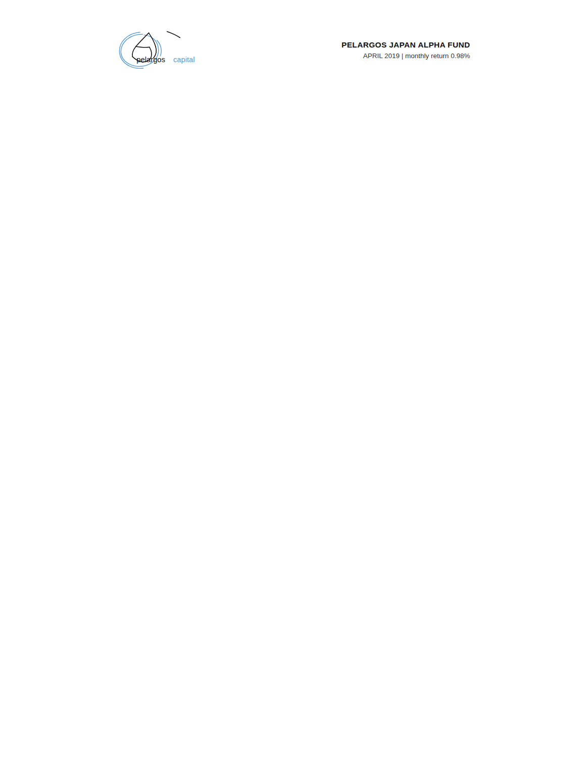Pelargos Capital pelargos capital
Pelargos Japan Alpha Fund
APRIL 2019 | monthly return 0.98%